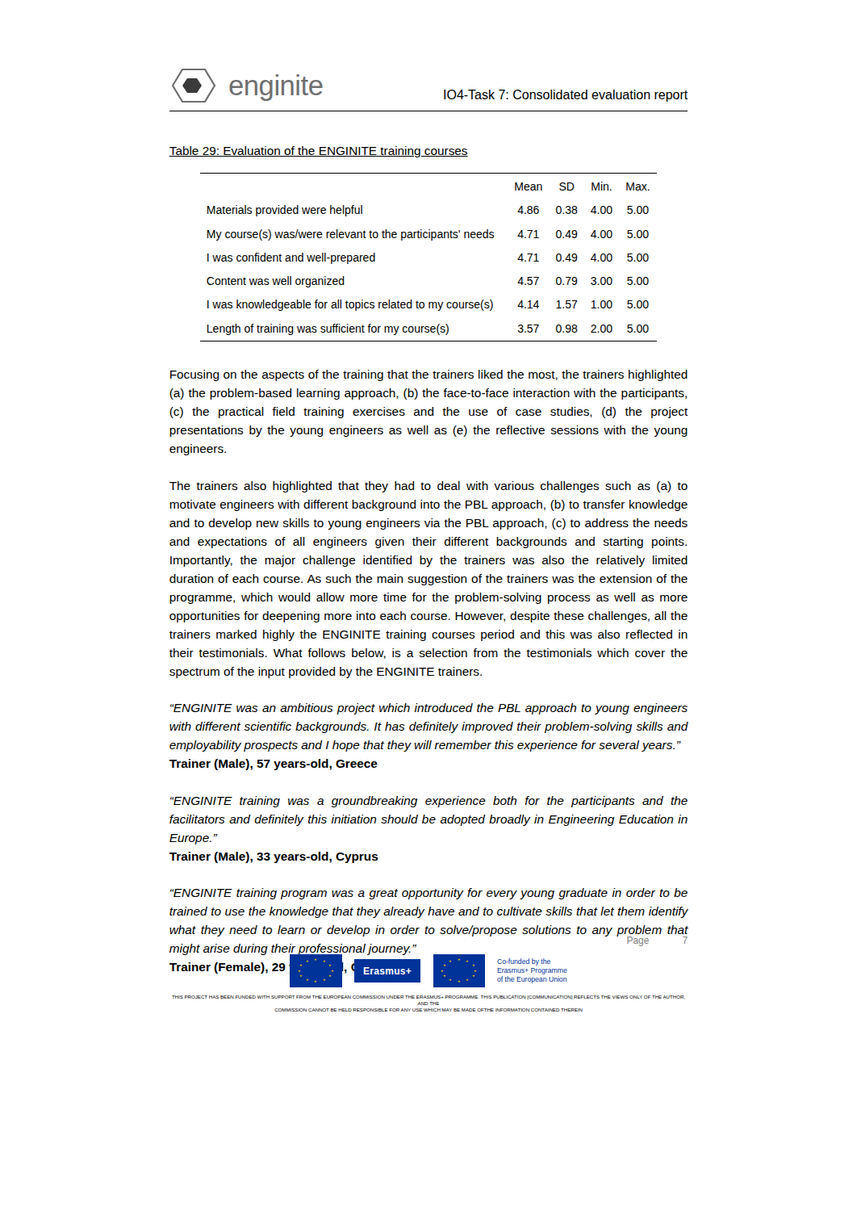enginite
IO4-Task 7: Consolidated evaluation report
Table 29: Evaluation of the ENGINITE training courses
| | Mean | SD | Min. | Max. |
| --- | --- | --- | --- | --- |
| Materials provided were helpful | 4.86 | 0.38 | 4.00 | 5.00 |
| My course(s) was/were relevant to the participants' needs | 4.71 | 0.49 | 4.00 | 5.00 |
| I was confident and well-prepared | 4.71 | 0.49 | 4.00 | 5.00 |
| Content was well organized | 4.57 | 0.79 | 3.00 | 5.00 |
| I was knowledgeable for all topics related to my course(s) | 4.14 | 1.57 | 1.00 | 5.00 |
| Length of training was sufficient for my course(s) | 3.57 | 0.98 | 2.00 | 5.00 |
Focusing on the aspects of the training that the trainers liked the most, the trainers highlighted (a) the problem-based learning approach, (b) the face-to-face interaction with the participants, (c) the practical field training exercises and the use of case studies, (d) the project presentations by the young engineers as well as (e) the reflective sessions with the young engineers.
The trainers also highlighted that they had to deal with various challenges such as (a) to motivate engineers with different background into the PBL approach, (b) to transfer knowledge and to develop new skills to young engineers via the PBL approach, (c) to address the needs and expectations of all engineers given their different backgrounds and starting points. Importantly, the major challenge identified by the trainers was also the relatively limited duration of each course. As such the main suggestion of the trainers was the extension of the programme, which would allow more time for the problem-solving process as well as more opportunities for deepening more into each course. However, despite these challenges, all the trainers marked highly the ENGINITE training courses period and this was also reflected in their testimonials. What follows below, is a selection from the testimonials which cover the spectrum of the input provided by the ENGINITE trainers.
“ENGINITE was an ambitious project which introduced the PBL approach to young engineers with different scientific backgrounds. It has definitely improved their problem-solving skills and employability prospects and I hope that they will remember this experience for several years.”
Trainer (Male), 57 years-old, Greece
“ENGINITE training was a groundbreaking experience both for the participants and the facilitators and definitely this initiation should be adopted broadly in Engineering Education in Europe.”
Trainer (Male), 33 years-old, Cyprus
“ENGINITE training program was a great opportunity for every young graduate in order to be trained to use the knowledge that they already have and to cultivate skills that let them identify what they need to learn or develop in order to solve/propose solutions to any problem that might arise during their professional journey.”
Trainer (Female), 29 years-old, Cyprus
Page 7
★ ★ ★ ★ ★ ★ ★ ★ ★ ★ ★ ★
Erasmus+
★ ★ ★ ★ ★ ★ ★ ★ ★ ★ ★ ★
Co-funded by the
Erasmus+ Programme
of the European Union
THIS PROJECT HAS BEEN FUNDED WITH SUPPORT FROM THE EUROPEAN COMMISSION UNDER THE ERASMUS+ PROGRAMME. THIS PUBLICATION [COMMUNICATION] REFLECTS THE VIEWS ONLY OF THE AUTHOR, AND THE
COMMISSION CANNOT BE HELD RESPONSIBLE FOR ANY USE WHICH MAY BE MADE OFTHE INFORMATION CONTAINED THEREIN